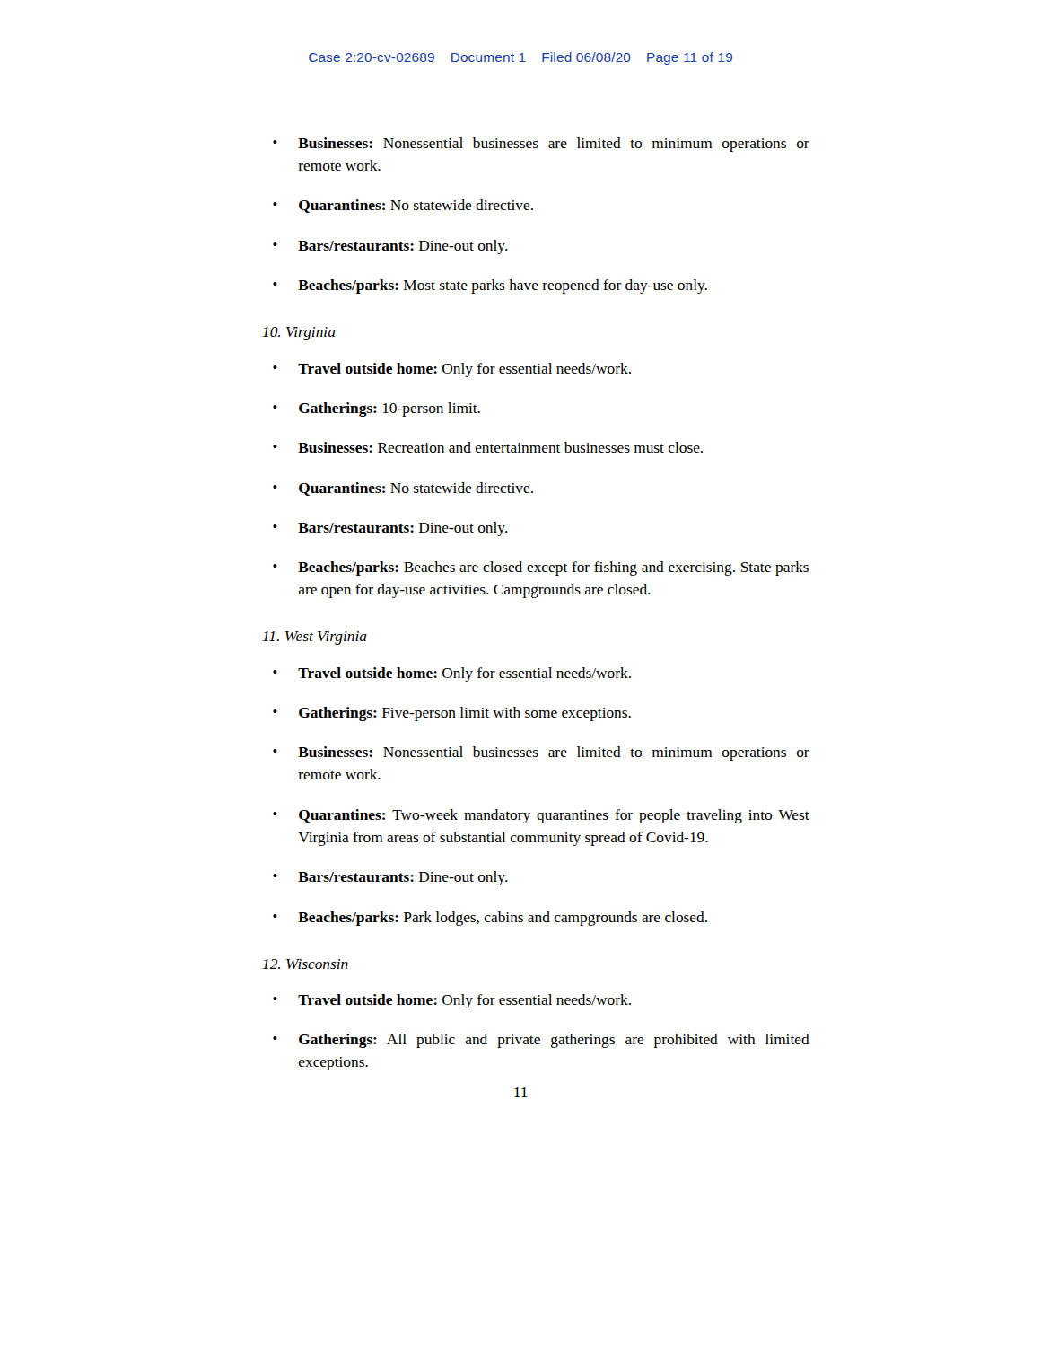Case 2:20-cv-02689 Document 1 Filed 06/08/20 Page 11 of 19
Businesses: Nonessential businesses are limited to minimum operations or remote work.
Quarantines: No statewide directive.
Bars/restaurants: Dine-out only.
Beaches/parks: Most state parks have reopened for day-use only.
10. Virginia
Travel outside home: Only for essential needs/work.
Gatherings: 10-person limit.
Businesses: Recreation and entertainment businesses must close.
Quarantines: No statewide directive.
Bars/restaurants: Dine-out only.
Beaches/parks: Beaches are closed except for fishing and exercising. State parks are open for day-use activities. Campgrounds are closed.
11. West Virginia
Travel outside home: Only for essential needs/work.
Gatherings: Five-person limit with some exceptions.
Businesses: Nonessential businesses are limited to minimum operations or remote work.
Quarantines: Two-week mandatory quarantines for people traveling into West Virginia from areas of substantial community spread of Covid-19.
Bars/restaurants: Dine-out only.
Beaches/parks: Park lodges, cabins and campgrounds are closed.
12. Wisconsin
Travel outside home: Only for essential needs/work.
Gatherings: All public and private gatherings are prohibited with limited exceptions.
11